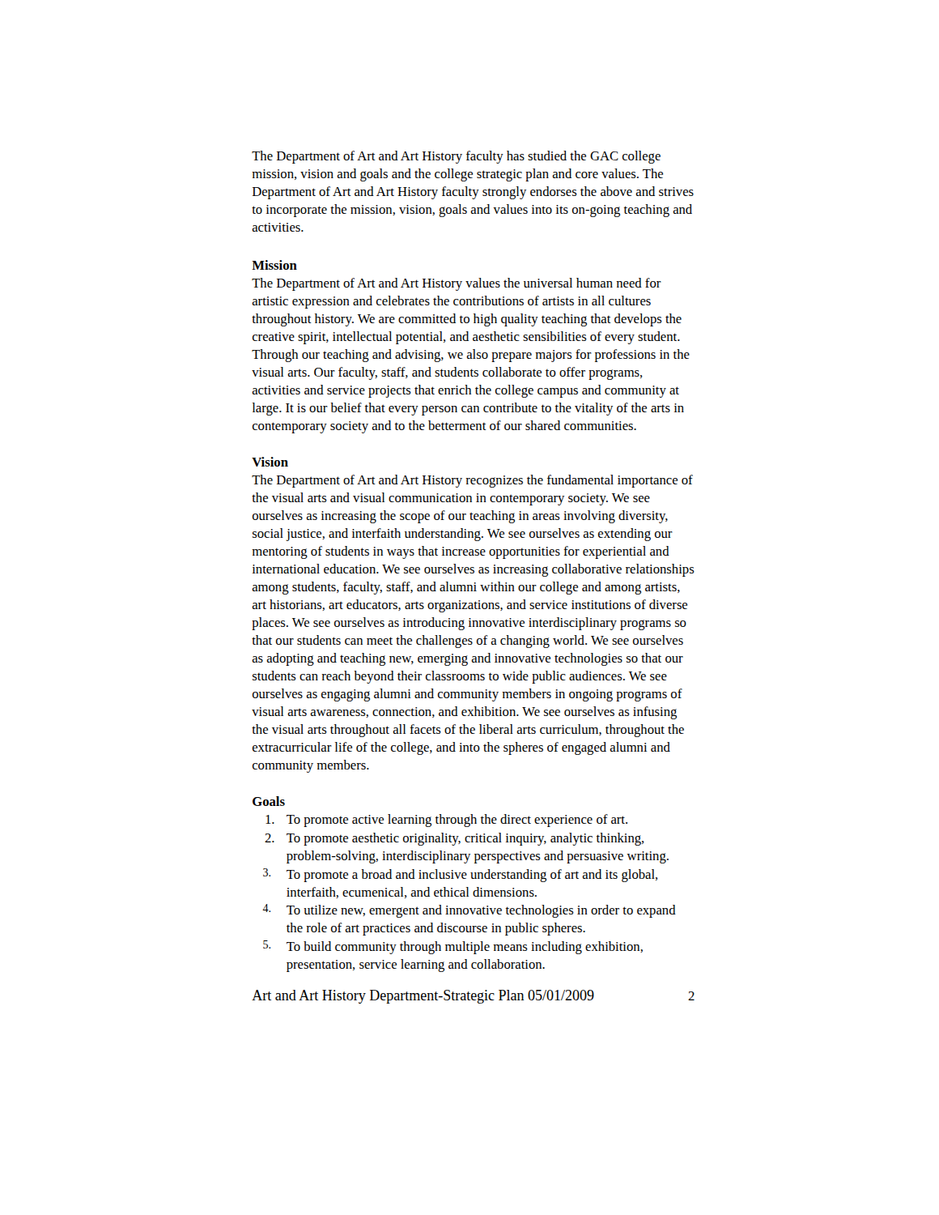The Department of Art and Art History faculty has studied the GAC college mission, vision and goals and the college strategic plan and core values. The Department of Art and Art History faculty strongly endorses the above and strives to incorporate the mission, vision, goals and values into its on-going teaching and activities.
Mission
The Department of Art and Art History values the universal human need for artistic expression and celebrates the contributions of artists in all cultures throughout history. We are committed to high quality teaching that develops the creative spirit, intellectual potential, and aesthetic sensibilities of every student. Through our teaching and advising, we also prepare majors for professions in the visual arts. Our faculty, staff, and students collaborate to offer programs, activities and service projects that enrich the college campus and community at large. It is our belief that every person can contribute to the vitality of the arts in contemporary society and to the betterment of our shared communities.
Vision
The Department of Art and Art History recognizes the fundamental importance of the visual arts and visual communication in contemporary society. We see ourselves as increasing the scope of our teaching in areas involving diversity, social justice, and interfaith understanding. We see ourselves as extending our mentoring of students in ways that increase opportunities for experiential and international education. We see ourselves as increasing collaborative relationships among students, faculty, staff, and alumni within our college and among artists, art historians, art educators, arts organizations, and service institutions of diverse places. We see ourselves as introducing innovative interdisciplinary programs so that our students can meet the challenges of a changing world. We see ourselves as adopting and teaching new, emerging and innovative technologies so that our students can reach beyond their classrooms to wide public audiences. We see ourselves as engaging alumni and community members in ongoing programs of visual arts awareness, connection, and exhibition. We see ourselves as infusing the visual arts throughout all facets of the liberal arts curriculum, throughout the extracurricular life of the college, and into the spheres of engaged alumni and community members.
Goals
1. To promote active learning through the direct experience of art.
2. To promote aesthetic originality, critical inquiry, analytic thinking, problem-solving, interdisciplinary perspectives and persuasive writing.
3. To promote a broad and inclusive understanding of art and its global, interfaith, ecumenical, and ethical dimensions.
4. To utilize new, emergent and innovative technologies in order to expand the role of art practices and discourse in public spheres.
5. To build community through multiple means including exhibition, presentation, service learning and collaboration.
Art and Art History Department-Strategic Plan 05/01/2009 2